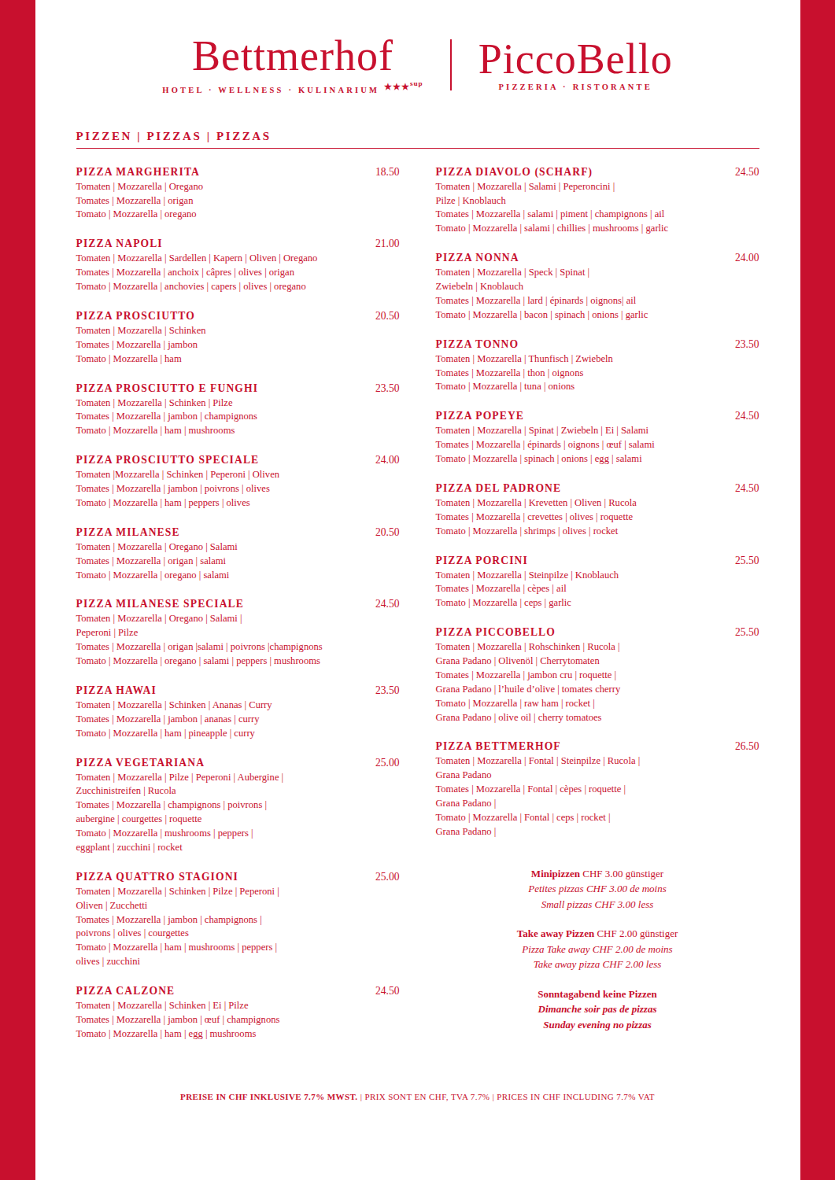Bettmerhof
HOTEL · WELLNESS · KULINARIUM ★★★sup
PiccoBello
PIZZERIA · RISTORANTE
Pizzen | Pizzas | Pizzas
Pizza Margherita 18.50
Tomaten | Mozzarella | Oregano Tomates | Mozzarella | origan Tomato | Mozzarella | oregano
Pizza Napoli 21.00
Tomaten | Mozzarella | Sardellen | Kapern | Oliven | Oregano Tomates | Mozzarella | anchoix | câpres | olives | origan Tomato | Mozzarella | anchovies | capers | olives | oregano
Pizza Prosciutto 20.50
Tomaten | Mozzarella | Schinken Tomates | Mozzarella | jambon Tomato | Mozzarella | ham
Pizza Prosciutto e Funghi 23.50
Tomaten | Mozzarella | Schinken | Pilze Tomates | Mozzarella | jambon | champignons Tomato | Mozzarella | ham | mushrooms
Pizza Prosciutto Speciale 24.00
Tomaten |Mozzarella | Schinken | Peperoni | Oliven Tomates | Mozzarella | jambon | poivrons | olives Tomato | Mozzarella | ham | peppers | olives
Pizza Milanese 20.50
Tomaten | Mozzarella | Oregano | Salami Tomates | Mozzarella | origan | salami Tomato | Mozzarella | oregano | salami
Pizza Milanese Speciale 24.50
Tomaten | Mozzarella | Oregano | Salami | Peperoni | Pilze Tomates | Mozzarella | origan |salami | poivrons |champignons Tomato | Mozzarella | oregano | salami | peppers | mushrooms
Pizza Hawai 23.50
Tomaten | Mozzarella | Schinken | Ananas | Curry Tomates | Mozzarella | jambon | ananas | curry Tomato | Mozzarella | ham | pineapple | curry
Pizza Vegetariana 25.00
Tomaten | Mozzarella | Pilze | Peperoni | Aubergine | Zucchinistreifen | Rucola Tomates | Mozzarella | champignons | poivrons | aubergine | courgettes | roquette Tomato | Mozzarella | mushrooms | peppers | eggplant | zucchini | rocket
Pizza Quattro Stagioni 25.00
Tomaten | Mozzarella | Schinken | Pilze | Peperoni | Oliven | Zucchetti Tomates | Mozzarella | jambon | champignons | poivrons | olives | courgettes Tomato | Mozzarella | ham | mushrooms | peppers | olives | zucchini
Pizza Calzone 24.50
Tomaten | Mozzarella | Schinken | Ei | Pilze Tomates | Mozzarella | jambon | œuf | champignons Tomato | Mozzarella | ham | egg | mushrooms
Pizza Diavolo (scharf) 24.50
Tomaten | Mozzarella | Salami | Peperoncini | Pilze | Knoblauch Tomates | Mozzarella | salami | piment | champignons | ail Tomato | Mozzarella | salami | chillies | mushrooms | garlic
Pizza Nonna 24.00
Tomaten | Mozzarella | Speck | Spinat | Zwiebeln | Knoblauch Tomates | Mozzarella | lard | épinards | oignons| ail Tomato | Mozzarella | bacon | spinach | onions | garlic
Pizza Tonno 23.50
Tomaten | Mozzarella | Thunfisch | Zwiebeln Tomates | Mozzarella | thon | oignons Tomato | Mozzarella | tuna | onions
Pizza Popeye 24.50
Tomaten | Mozzarella | Spinat | Zwiebeln | Ei | Salami Tomates | Mozzarella | épinards | oignons | œuf | salami Tomato | Mozzarella | spinach | onions | egg | salami
Pizza del Padrone 24.50
Tomaten | Mozzarella | Krevetten | Oliven | Rucola Tomates | Mozzarella | crevettes | olives | roquette Tomato | Mozzarella | shrimps | olives | rocket
Pizza Porcini 25.50
Tomaten | Mozzarella | Steinpilze | Knoblauch Tomates | Mozzarella | cèpes | ail Tomato | Mozzarella | ceps | garlic
Pizza Piccobello 25.50
Tomaten | Mozzarella | Rohschinken | Rucola | Grana Padano | Olivenöl | Cherrytomaten Tomates | Mozzarella | jambon cru | roquette | Grana Padano | l’huile d’olive | tomates cherry Tomato | Mozzarella | raw ham | rocket | Grana Padano | olive oil | cherry tomatoes
Pizza Bettmerhof 26.50
Tomaten | Mozzarella | Fontal | Steinpilze | Rucola | Grana Padano Tomates | Mozzarella | Fontal | cèpes | roquette | Grana Padano | Tomato | Mozzarella | Fontal | ceps | rocket | Grana Padano |
Minipizzen CHF 3.00 günstiger
Petites pizzas CHF 3.00 de moins
Small pizzas CHF 3.00 less
Take away Pizzen CHF 2.00 günstiger
Pizza Take away CHF 2.00 de moins
Take away pizza CHF 2.00 less
Sonntagabend keine Pizzen
Dimanche soir pas de pizzas
Sunday evening no pizzas
PREISE IN CHF INKLUSIVE 7.7% MWST. | PRIX SONT EN CHF, TVA 7.7% | PRICES IN CHF INCLUDING 7.7% VAT